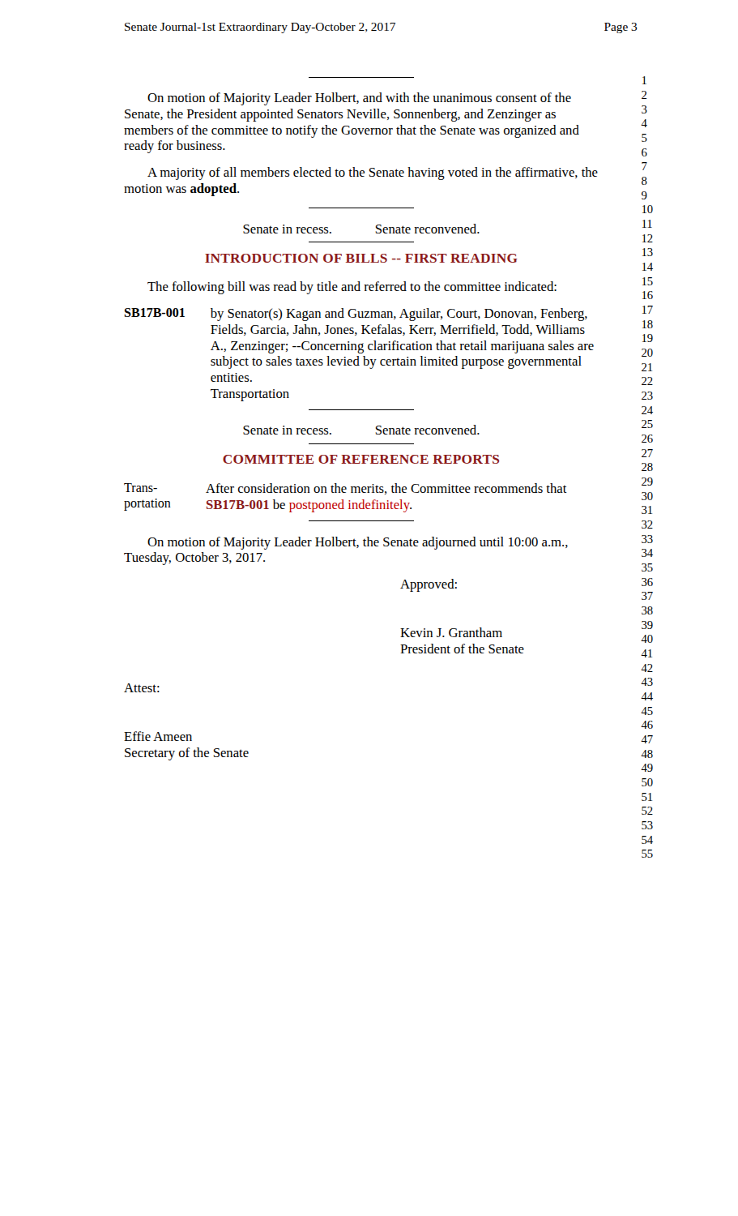Senate Journal-1st Extraordinary Day-October 2, 2017
Page 3
1
2
3
4
5
6
7
8
9
10
11
12
13
14
15
16
17
18
19
20
21
22
23
24
25
26
27
28
29
30
31
32
33
34
35
36
37
38
39
40
41
42
43
44
45
46
47
48
49
50
51
52
53
54
55
On motion of Majority Leader Holbert, and with the unanimous consent of the Senate, the President appointed Senators Neville, Sonnenberg, and Zenzinger as members of the committee to notify the Governor that the Senate was organized and ready for business.
A majority of all members elected to the Senate having voted in the affirmative, the motion was adopted.
Senate in recess. Senate reconvened.
INTRODUCTION OF BILLS -- FIRST READING
The following bill was read by title and referred to the committee indicated:
SB17B-001
by Senator(s) Kagan and Guzman, Aguilar, Court, Donovan, Fenberg, Fields, Garcia, Jahn, Jones, Kefalas, Kerr, Merrifield, Todd, Williams A., Zenzinger; --Concerning clarification that retail marijuana sales are subject to sales taxes levied by certain limited purpose governmental entities.
Transportation
Senate in recess. Senate reconvened.
COMMITTEE OF REFERENCE REPORTS
Trans-
portation
After consideration on the merits, the Committee recommends that SB17B-001 be postponed indefinitely.
On motion of Majority Leader Holbert, the Senate adjourned until 10:00 a.m., Tuesday, October 3, 2017.
Approved:
Kevin J. Grantham
President of the Senate
Attest:
Effie Ameen
Secretary of the Senate